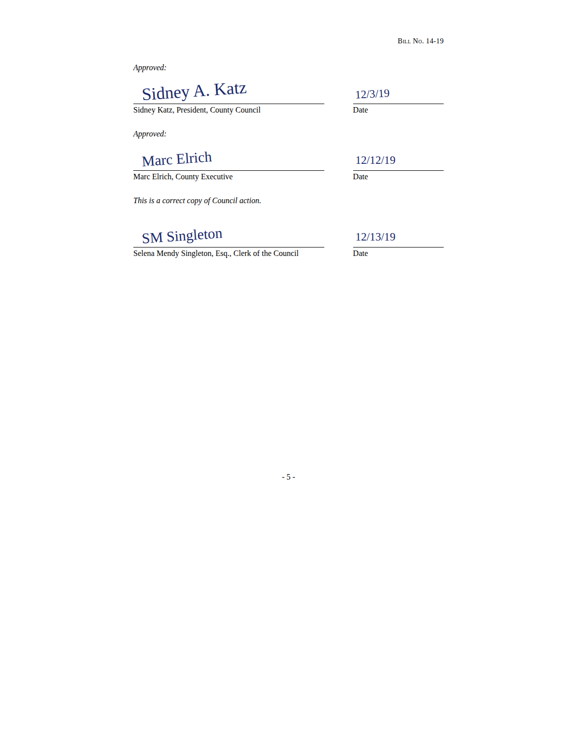Bill No. 14-19
Approved:
Sidney A. Katz
Sidney Katz, President, County Council
12/3/19
Date
Approved:
Marc Elrich
Marc Elrich, County Executive
12/12/19
Date
This is a correct copy of Council action.
SM Singleton
Selena Mendy Singleton, Esq., Clerk of the Council
12/13/19
Date
- 5 -